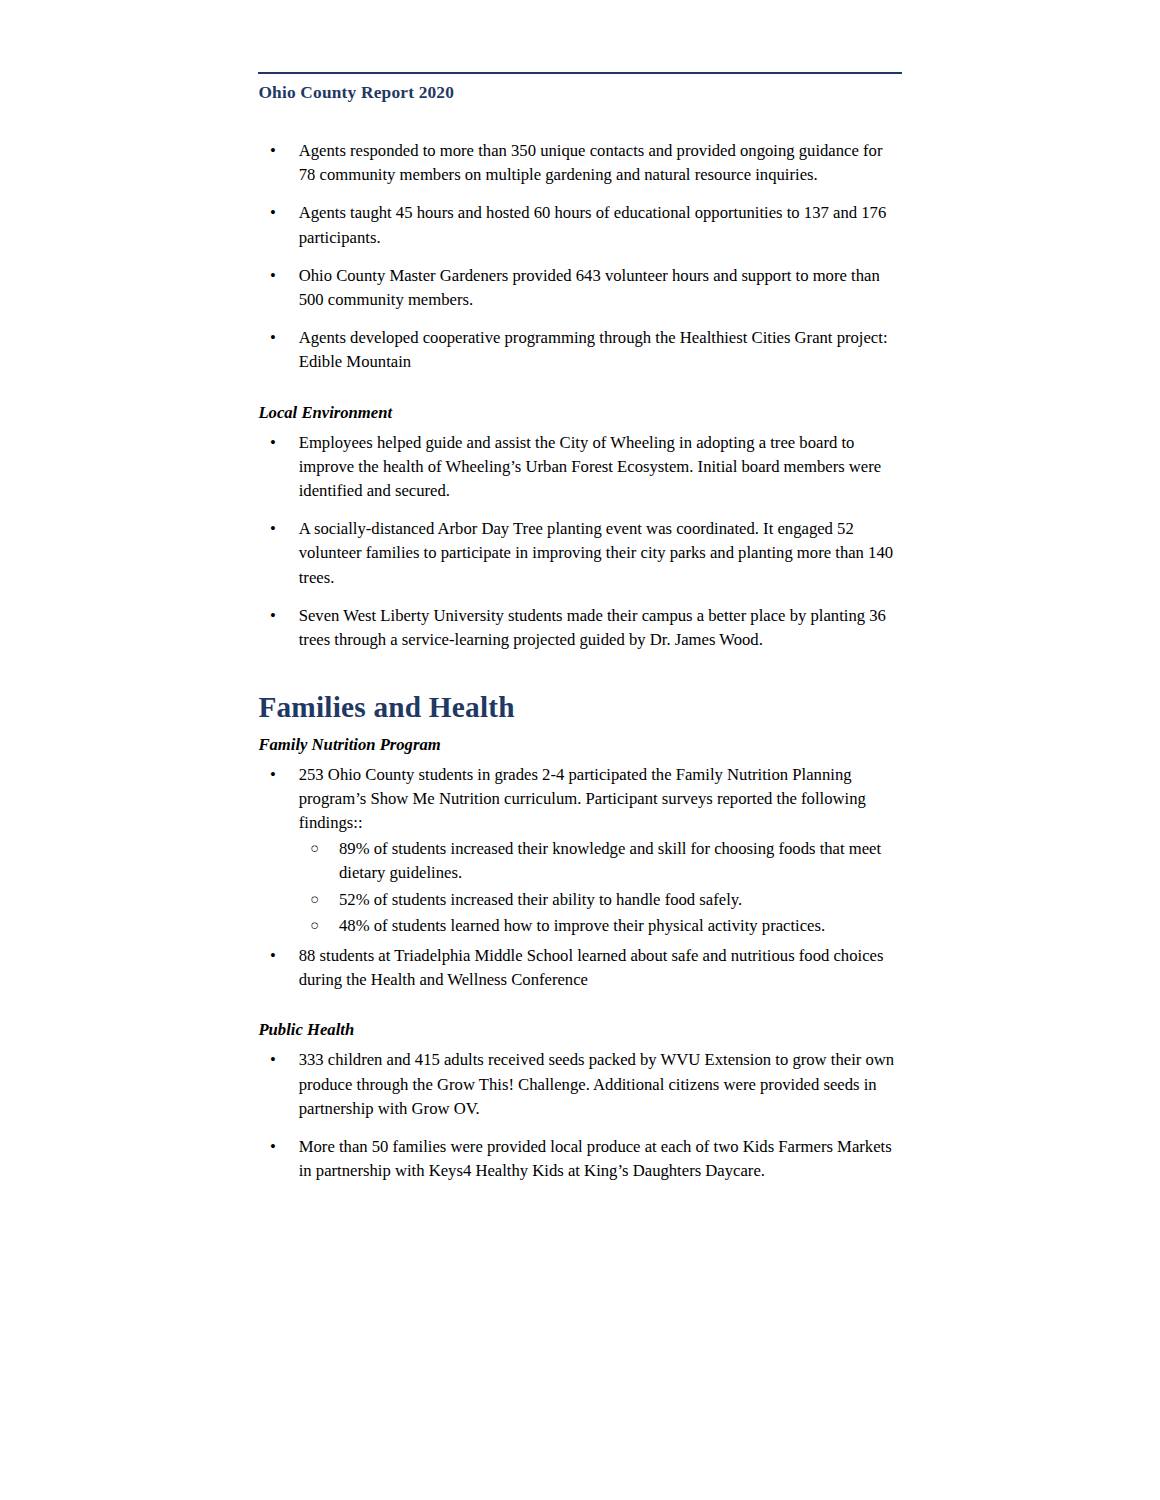Ohio County Report 2020
Agents responded to more than 350 unique contacts and provided ongoing guidance for 78 community members on multiple gardening and natural resource inquiries.
Agents taught 45 hours and hosted 60 hours of educational opportunities to 137 and 176 participants.
Ohio County Master Gardeners provided 643 volunteer hours and support to more than 500 community members.
Agents developed cooperative programming through the Healthiest Cities Grant project: Edible Mountain
Local Environment
Employees helped guide and assist the City of Wheeling in adopting a tree board to improve the health of Wheeling’s Urban Forest Ecosystem. Initial board members were identified and secured.
A socially-distanced Arbor Day Tree planting event was coordinated. It engaged 52 volunteer families to participate in improving their city parks and planting more than 140 trees.
Seven West Liberty University students made their campus a better place by planting 36 trees through a service-learning projected guided by Dr. James Wood.
Families and Health
Family Nutrition Program
253 Ohio County students in grades 2-4 participated the Family Nutrition Planning program’s Show Me Nutrition curriculum. Participant surveys reported the following findings::
89% of students increased their knowledge and skill for choosing foods that meet dietary guidelines.
52% of students increased their ability to handle food safely.
48% of students learned how to improve their physical activity practices.
88 students at Triadelphia Middle School learned about safe and nutritious food choices during the Health and Wellness Conference
Public Health
333 children and 415 adults received seeds packed by WVU Extension to grow their own produce through the Grow This! Challenge. Additional citizens were provided seeds in partnership with Grow OV.
More than 50 families were provided local produce at each of two Kids Farmers Markets in partnership with Keys4 Healthy Kids at King’s Daughters Daycare.